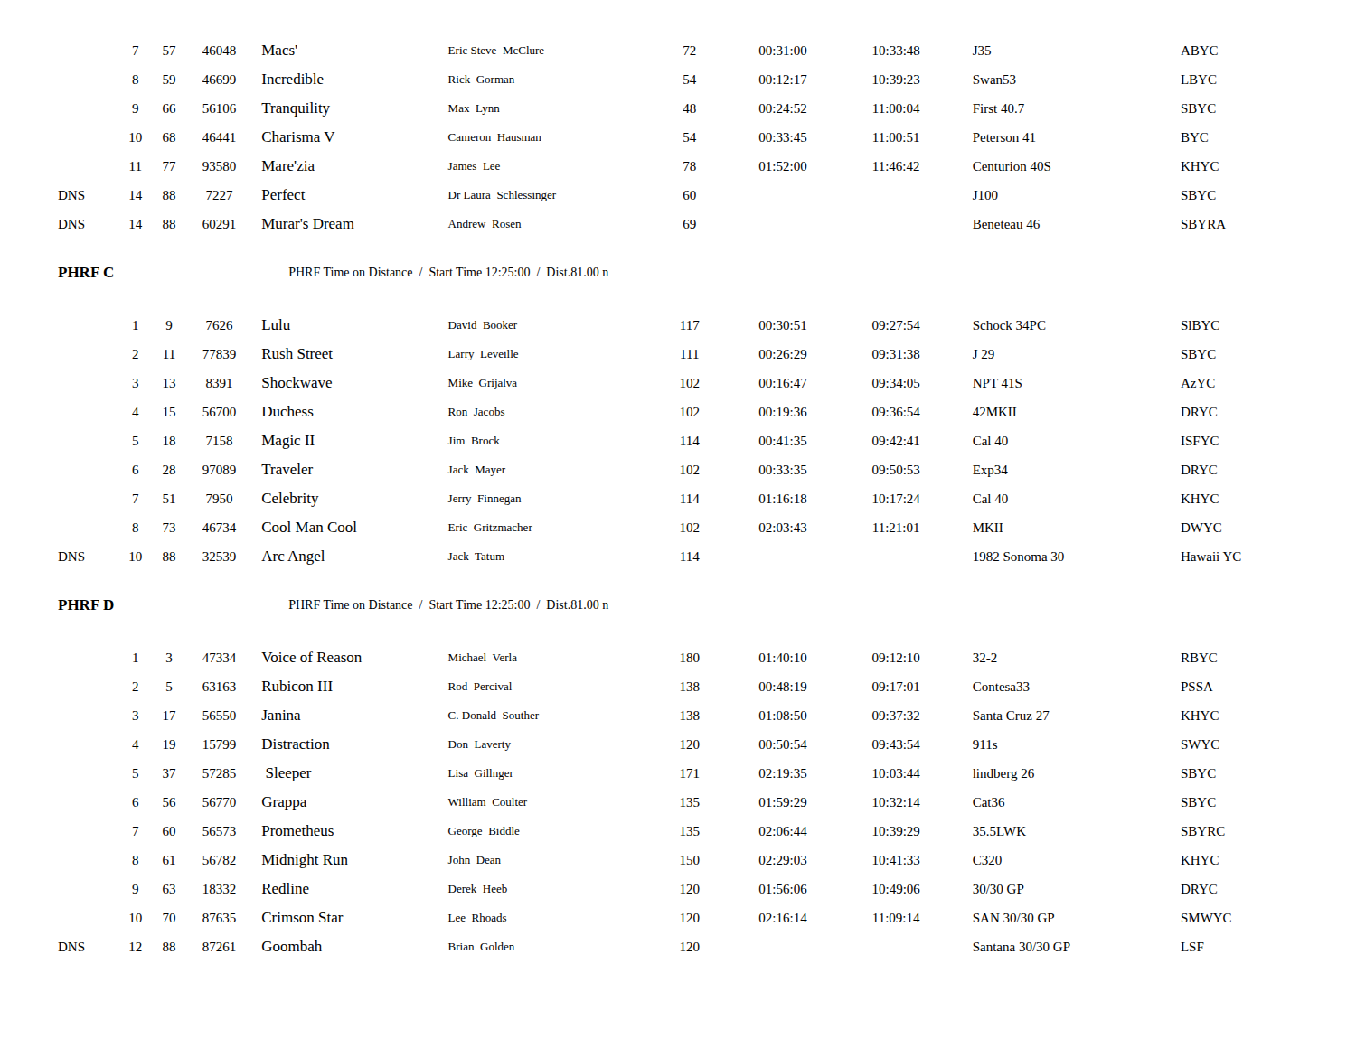| | 7 | 57 | 46048 | Macs' | Eric Steve McClure | 72 | 00:31:00 | 10:33:48 | J35 | ABYC |
| | 8 | 59 | 46699 | Incredible | Rick Gorman | 54 | 00:12:17 | 10:39:23 | Swan53 | LBYC |
| | 9 | 66 | 56106 | Tranquility | Max Lynn | 48 | 00:24:52 | 11:00:04 | First 40.7 | SBYC |
| | 10 | 68 | 46441 | Charisma V | Cameron Hausman | 54 | 00:33:45 | 11:00:51 | Peterson 41 | BYC |
| | 11 | 77 | 93580 | Mare'zia | James Lee | 78 | 01:52:00 | 11:46:42 | Centurion 40S | KHYC |
| DNS | 14 | 88 | 7227 | Perfect | Dr Laura Schlessinger | 60 | | | J100 | SBYC |
| DNS | 14 | 88 | 60291 | Murar's Dream | Andrew Rosen | 69 | | | Beneteau 46 | SBYRA |
| PHRF C | PHRF Time on Distance / Start Time 12:25:00 / Dist.81.00 n |
| | 1 | 9 | 7626 | Lulu | David Booker | 117 | 00:30:51 | 09:27:54 | Schock 34PC | SlBYC |
| | 2 | 11 | 77839 | Rush Street | Larry Leveille | 111 | 00:26:29 | 09:31:38 | J 29 | SBYC |
| | 3 | 13 | 8391 | Shockwave | Mike Grijalva | 102 | 00:16:47 | 09:34:05 | NPT 41S | AzYC |
| | 4 | 15 | 56700 | Duchess | Ron Jacobs | 102 | 00:19:36 | 09:36:54 | 42MKII | DRYC |
| | 5 | 18 | 7158 | Magic II | Jim Brock | 114 | 00:41:35 | 09:42:41 | Cal 40 | ISFYC |
| | 6 | 28 | 97089 | Traveler | Jack Mayer | 102 | 00:33:35 | 09:50:53 | Exp34 | DRYC |
| | 7 | 51 | 7950 | Celebrity | Jerry Finnegan | 114 | 01:16:18 | 10:17:24 | Cal 40 | KHYC |
| | 8 | 73 | 46734 | Cool Man Cool | Eric Gritzmacher | 102 | 02:03:43 | 11:21:01 | MKII | DWYC |
| DNS | 10 | 88 | 32539 | Arc Angel | Jack Tatum | 114 | | | 1982 Sonoma 30 | Hawaii YC |
| PHRF D | PHRF Time on Distance / Start Time 12:25:00 / Dist.81.00 n |
| | 1 | 3 | 47334 | Voice of Reason | Michael Verla | 180 | 01:40:10 | 09:12:10 | 32-2 | RBYC |
| | 2 | 5 | 63163 | Rubicon III | Rod Percival | 138 | 00:48:19 | 09:17:01 | Contesa33 | PSSA |
| | 3 | 17 | 56550 | Janina | C. Donald Souther | 138 | 01:08:50 | 09:37:32 | Santa Cruz 27 | KHYC |
| | 4 | 19 | 15799 | Distraction | Don Laverty | 120 | 00:50:54 | 09:43:54 | 911s | SWYC |
| | 5 | 37 | 57285 | Sleeper | Lisa Gillnger | 171 | 02:19:35 | 10:03:44 | lindberg 26 | SBYC |
| | 6 | 56 | 56770 | Grappa | William Coulter | 135 | 01:59:29 | 10:32:14 | Cat36 | SBYC |
| | 7 | 60 | 56573 | Prometheus | George Biddle | 135 | 02:06:44 | 10:39:29 | 35.5LWK | SBYRC |
| | 8 | 61 | 56782 | Midnight Run | John Dean | 150 | 02:29:03 | 10:41:33 | C320 | KHYC |
| | 9 | 63 | 18332 | Redline | Derek Heeb | 120 | 01:56:06 | 10:49:06 | 30/30 GP | DRYC |
| | 10 | 70 | 87635 | Crimson Star | Lee Rhoads | 120 | 02:16:14 | 11:09:14 | SAN 30/30 GP | SMWYC |
| DNS | 12 | 88 | 87261 | Goombah | Brian Golden | 120 | | | Santana 30/30 GP | LSF |